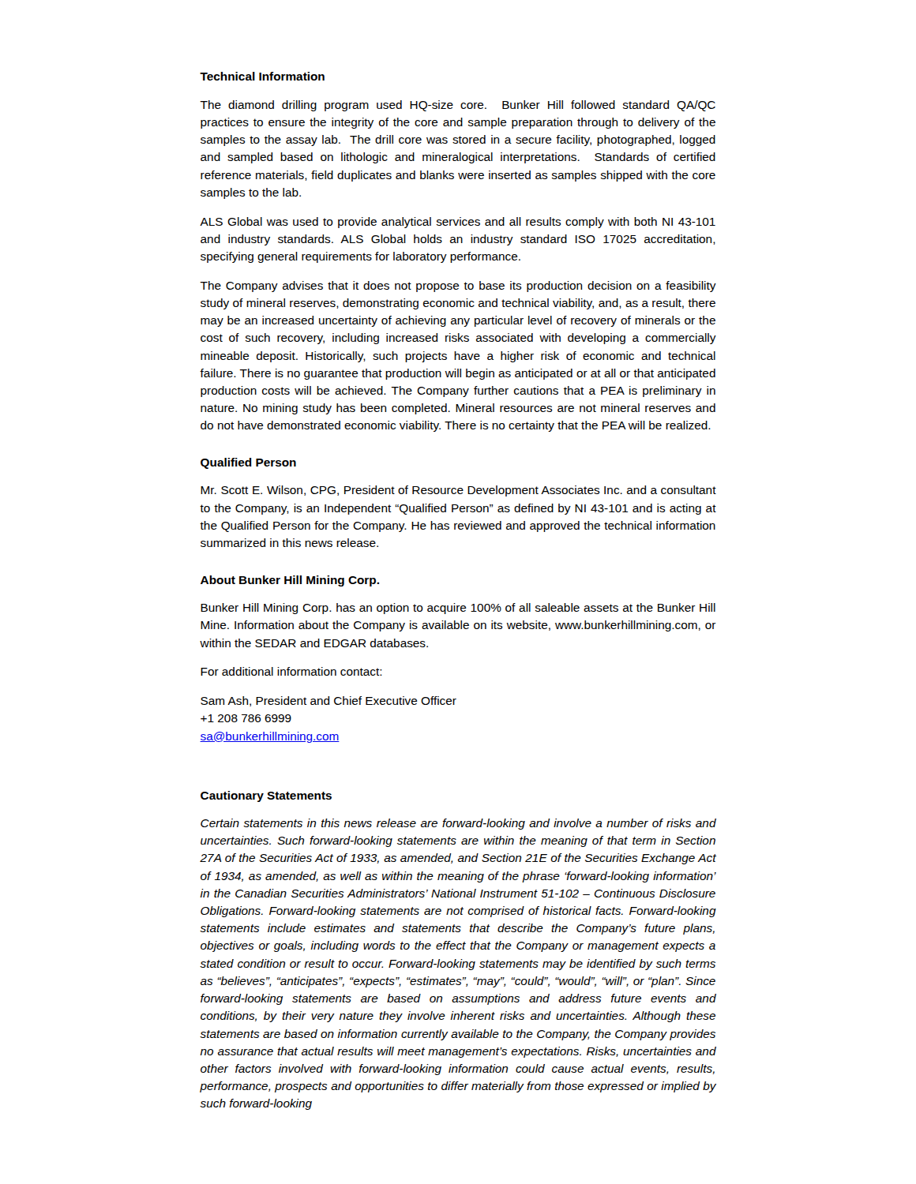Technical Information
The diamond drilling program used HQ-size core. Bunker Hill followed standard QA/QC practices to ensure the integrity of the core and sample preparation through to delivery of the samples to the assay lab. The drill core was stored in a secure facility, photographed, logged and sampled based on lithologic and mineralogical interpretations. Standards of certified reference materials, field duplicates and blanks were inserted as samples shipped with the core samples to the lab.
ALS Global was used to provide analytical services and all results comply with both NI 43-101 and industry standards. ALS Global holds an industry standard ISO 17025 accreditation, specifying general requirements for laboratory performance.
The Company advises that it does not propose to base its production decision on a feasibility study of mineral reserves, demonstrating economic and technical viability, and, as a result, there may be an increased uncertainty of achieving any particular level of recovery of minerals or the cost of such recovery, including increased risks associated with developing a commercially mineable deposit. Historically, such projects have a higher risk of economic and technical failure. There is no guarantee that production will begin as anticipated or at all or that anticipated production costs will be achieved. The Company further cautions that a PEA is preliminary in nature. No mining study has been completed. Mineral resources are not mineral reserves and do not have demonstrated economic viability. There is no certainty that the PEA will be realized.
Qualified Person
Mr. Scott E. Wilson, CPG, President of Resource Development Associates Inc. and a consultant to the Company, is an Independent “Qualified Person” as defined by NI 43-101 and is acting at the Qualified Person for the Company. He has reviewed and approved the technical information summarized in this news release.
About Bunker Hill Mining Corp.
Bunker Hill Mining Corp. has an option to acquire 100% of all saleable assets at the Bunker Hill Mine. Information about the Company is available on its website, www.bunkerhillmining.com, or within the SEDAR and EDGAR databases.
For additional information contact:
Sam Ash, President and Chief Executive Officer
+1 208 786 6999
sa@bunkerhillmining.com
Cautionary Statements
Certain statements in this news release are forward-looking and involve a number of risks and uncertainties. Such forward-looking statements are within the meaning of that term in Section 27A of the Securities Act of 1933, as amended, and Section 21E of the Securities Exchange Act of 1934, as amended, as well as within the meaning of the phrase ‘forward-looking information’ in the Canadian Securities Administrators’ National Instrument 51-102 – Continuous Disclosure Obligations. Forward-looking statements are not comprised of historical facts. Forward-looking statements include estimates and statements that describe the Company’s future plans, objectives or goals, including words to the effect that the Company or management expects a stated condition or result to occur. Forward-looking statements may be identified by such terms as “believes”, “anticipates”, “expects”, “estimates”, “may”, “could”, “would”, “will”, or “plan”. Since forward-looking statements are based on assumptions and address future events and conditions, by their very nature they involve inherent risks and uncertainties. Although these statements are based on information currently available to the Company, the Company provides no assurance that actual results will meet management’s expectations. Risks, uncertainties and other factors involved with forward-looking information could cause actual events, results, performance, prospects and opportunities to differ materially from those expressed or implied by such forward-looking